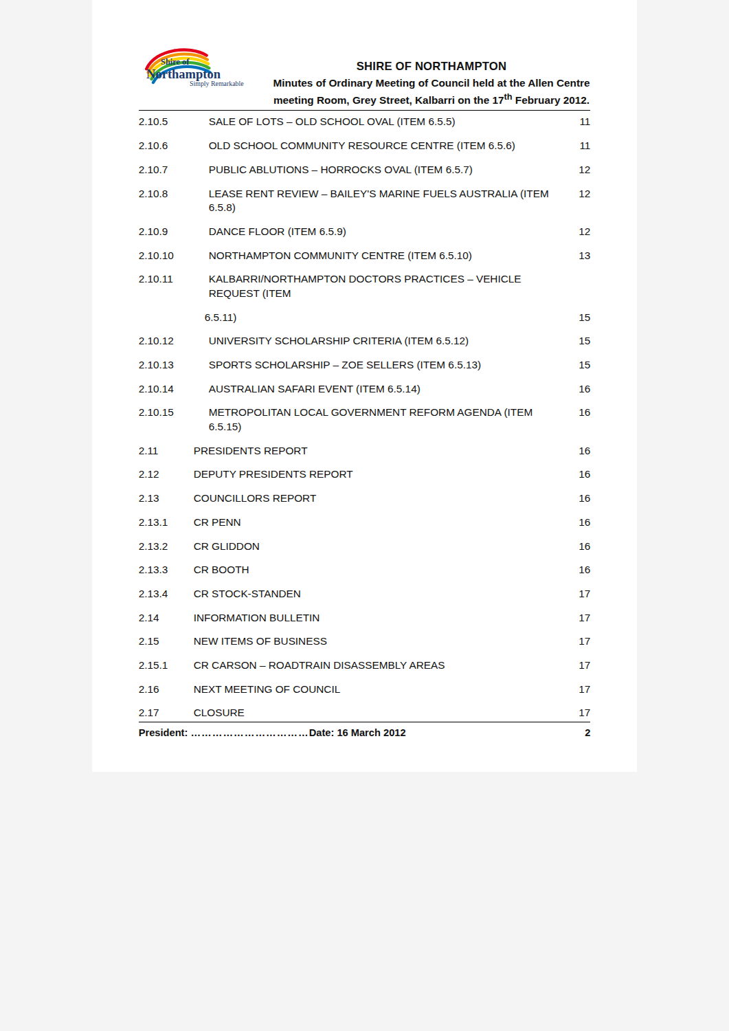Shire of Northampton Simply Remarkable
SHIRE OF NORTHAMPTON
Minutes of Ordinary Meeting of Council held at the Allen Centre meeting Room, Grey Street, Kalbarri on the 17th February 2012.
2.10.5 SALE OF LOTS – OLD SCHOOL OVAL (ITEM 6.5.5) 11
2.10.6 OLD SCHOOL COMMUNITY RESOURCE CENTRE (ITEM 6.5.6) 11
2.10.7 PUBLIC ABLUTIONS – HORROCKS OVAL (ITEM 6.5.7) 12
2.10.8 LEASE RENT REVIEW – BAILEY'S MARINE FUELS AUSTRALIA (ITEM 6.5.8) 12
2.10.9 DANCE FLOOR (ITEM 6.5.9) 12
2.10.10 NORTHAMPTON COMMUNITY CENTRE (ITEM 6.5.10) 13
2.10.11 KALBARRI/NORTHAMPTON DOCTORS PRACTICES – VEHICLE REQUEST (ITEM
6.5.11) 15
2.10.12 UNIVERSITY SCHOLARSHIP CRITERIA (ITEM 6.5.12) 15
2.10.13 SPORTS SCHOLARSHIP – ZOE SELLERS (ITEM 6.5.13) 15
2.10.14 AUSTRALIAN SAFARI EVENT (ITEM 6.5.14) 16
2.10.15 METROPOLITAN LOCAL GOVERNMENT REFORM AGENDA (ITEM 6.5.15) 16
2.11 PRESIDENTS REPORT 16
2.12 DEPUTY PRESIDENTS REPORT 16
2.13 COUNCILLORS REPORT 16
2.13.1 CR PENN 16
2.13.2 CR GLIDDON 16
2.13.3 CR BOOTH 16
2.13.4 CR STOCK-STANDEN 17
2.14 INFORMATION BULLETIN 17
2.15 NEW ITEMS OF BUSINESS 17
2.15.1 CR CARSON – ROADTRAIN DISASSEMBLY AREAS 17
2.16 NEXT MEETING OF COUNCIL 17
2.17 CLOSURE 17
President: ……………………………Date: 16 March 2012 2